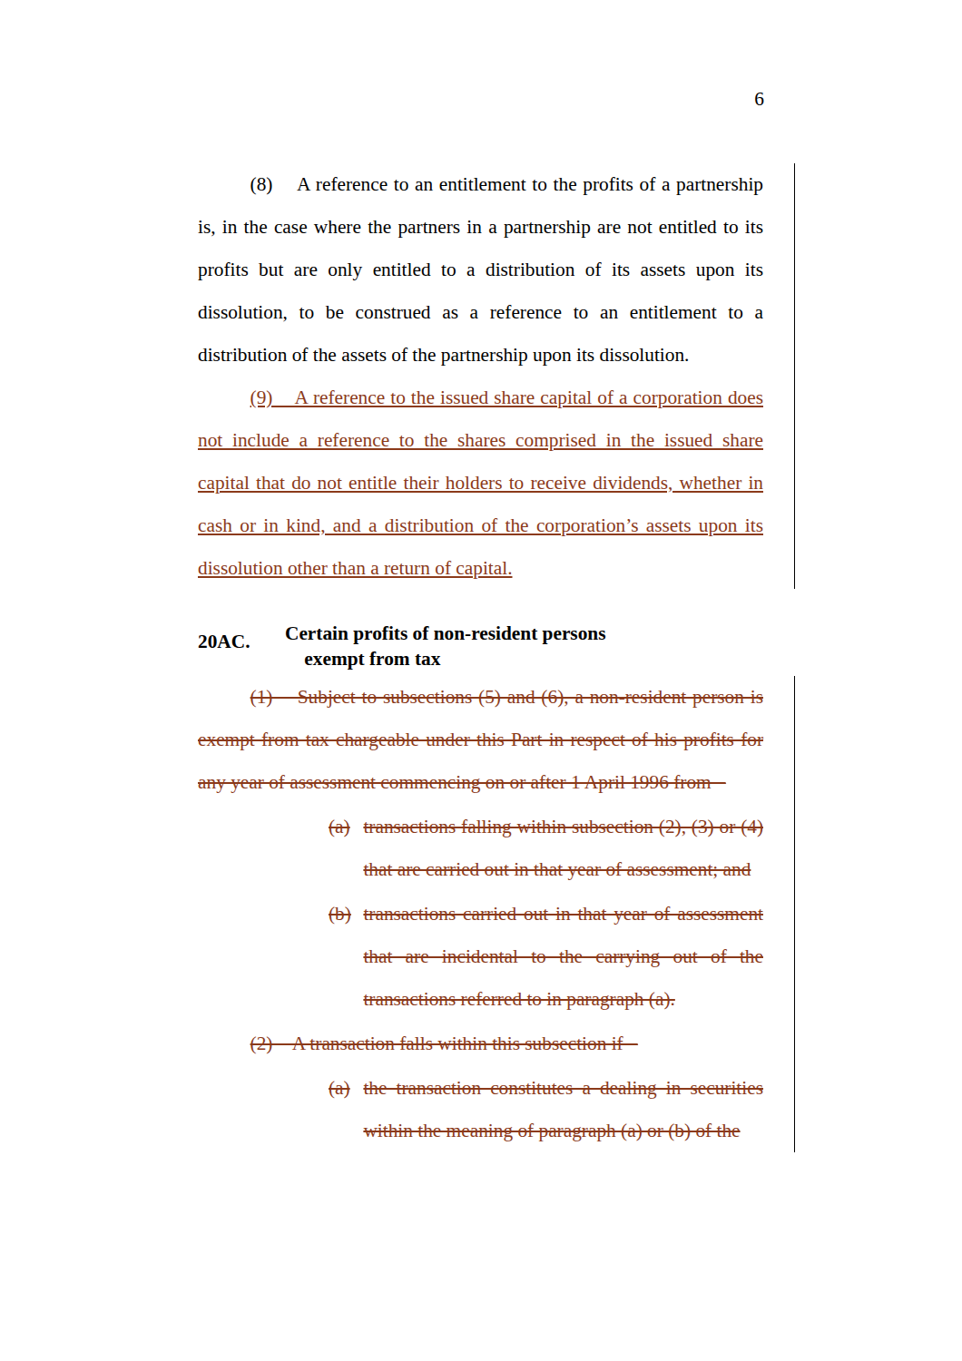6
(8) A reference to an entitlement to the profits of a partnership is, in the case where the partners in a partnership are not entitled to its profits but are only entitled to a distribution of its assets upon its dissolution, to be construed as a reference to an entitlement to a distribution of the assets of the partnership upon its dissolution.
(9) A reference to the issued share capital of a corporation does not include a reference to the shares comprised in the issued share capital that do not entitle their holders to receive dividends, whether in cash or in kind, and a distribution of the corporation’s assets upon its dissolution other than a return of capital.
20AC.
Certain profits of non-resident persons
exempt from tax
(1) Subject to subsections (5) and (6), a non-resident person is exempt from tax chargeable under this Part in respect of his profits for any year of assessment commencing on or after 1 April 1996 from –
(a)
transactions falling within subsection (2), (3) or (4) that are carried out in that year of assessment; and
(b)
transactions carried out in that year of assessment that are incidental to the carrying out of the transactions referred to in paragraph (a).
(2) A transaction falls within this subsection if –
(a)
the transaction constitutes a dealing in securities within the meaning of paragraph (a) or (b) of the